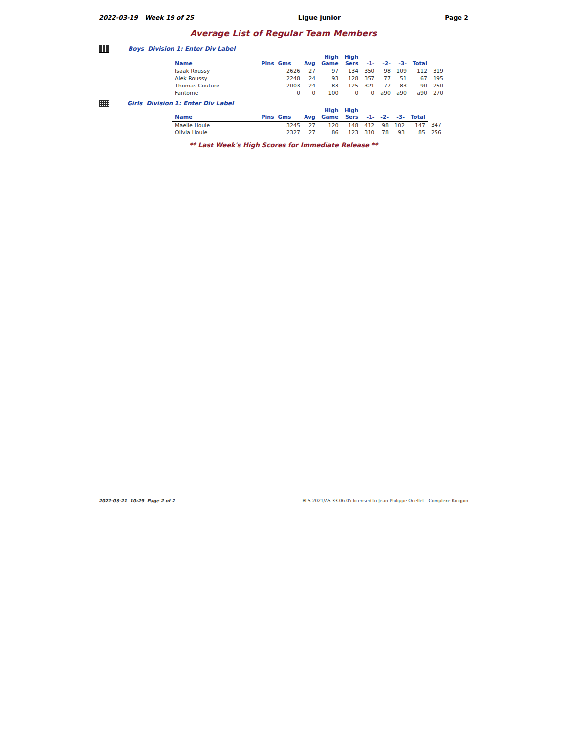2022-03-19 Week 19 of 25
Ligue junior
Page 2
Average List of Regular Team Members
Boys Division 1: Enter Div Label
| Name | Pins Gms | Avg | High Game | High Sers | -1- | -2- | -3- | Total |
| --- | --- | --- | --- | --- | --- | --- | --- | --- |
| Isaak Roussy | 2626 | 27 | 97 | 134 | 350 | 98 | 109 | 112 | 319 |
| Alek Roussy | 2248 | 24 | 93 | 128 | 357 | 77 | 51 | 67 | 195 |
| Thomas Couture | 2003 | 24 | 83 | 125 | 321 | 77 | 83 | 90 | 250 |
| Fantome | 0 | 0 | 100 | 0 | 0 | a90 | a90 | a90 | 270 |
Girls Division 1: Enter Div Label
| Name | Pins Gms | Avg | High Game | High Sers | -1- | -2- | -3- | Total |
| --- | --- | --- | --- | --- | --- | --- | --- | --- |
| Maelie Houle | 3245 | 27 | 120 | 148 | 412 | 98 | 102 | 147 | 347 |
| Olivia Houle | 2327 | 27 | 86 | 123 | 310 | 78 | 93 | 85 | 256 |
** Last Week's High Scores for Immediate Release **
2022-03-21 10:29 Page 2 of 2
BLS-2021/AS 33.06.05 licensed to Jean-Philippe Ouellet - Complexe Kingpin